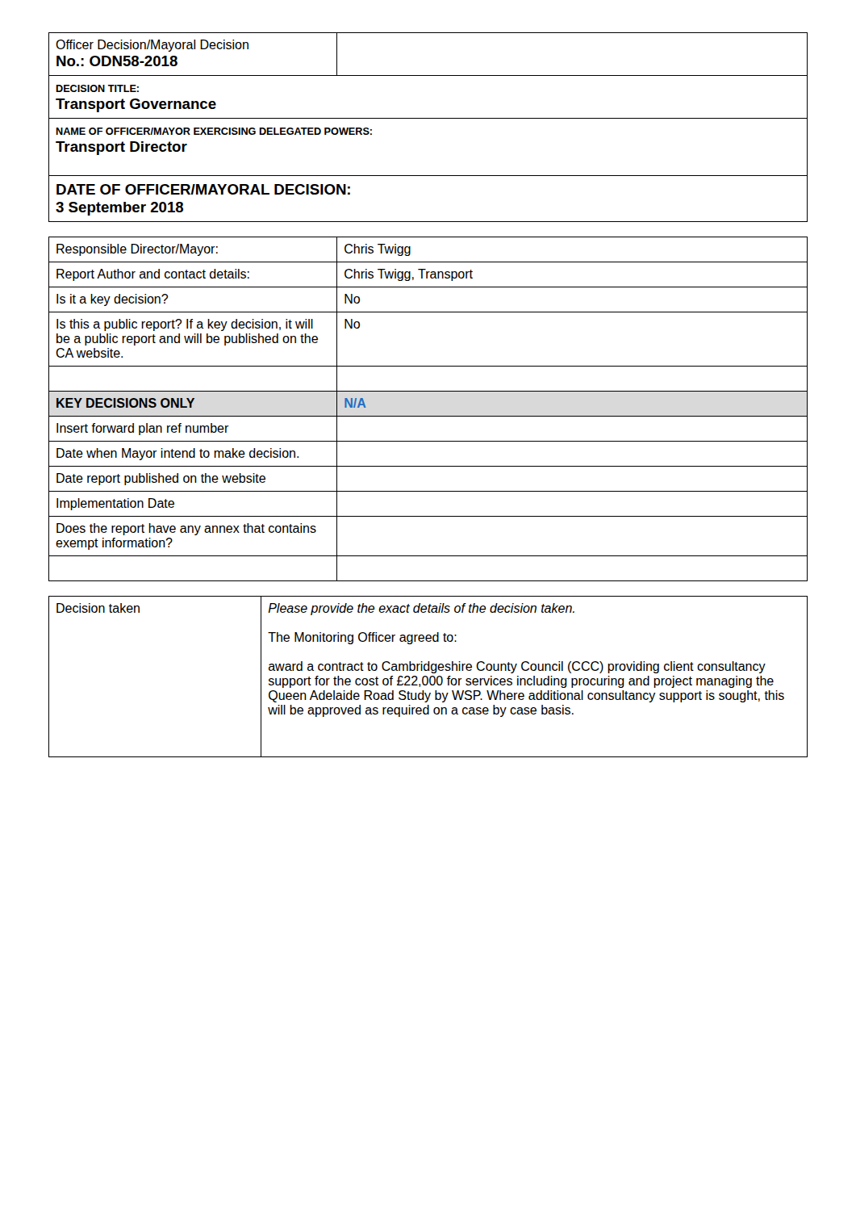| Officer Decision/Mayoral Decision No.: ODN58-2018 | |
| DECISION TITLE: Transport Governance |
| NAME OF OFFICER/MAYOR EXERCISING DELEGATED POWERS: Transport Director |
| DATE OF OFFICER/MAYORAL DECISION: 3 September 2018 |
| Responsible Director/Mayor: | Chris Twigg |
| Report Author and contact details: | Chris Twigg, Transport |
| Is it a key decision? | No |
| Is this a public report? If a key decision, it will be a public report and will be published on the CA website. | No |
| KEY DECISIONS ONLY | N/A |
| Insert forward plan ref number | |
| Date when Mayor intend to make decision. | |
| Date report published on the website | |
| Implementation Date | |
| Does the report have any annex that contains exempt information? | |
| Decision taken | Please provide the exact details of the decision taken. The Monitoring Officer agreed to: award a contract to Cambridgeshire County Council (CCC) providing client consultancy support for the cost of £22,000 for services including procuring and project managing the Queen Adelaide Road Study by WSP. Where additional consultancy support is sought, this will be approved as required on a case by case basis. |